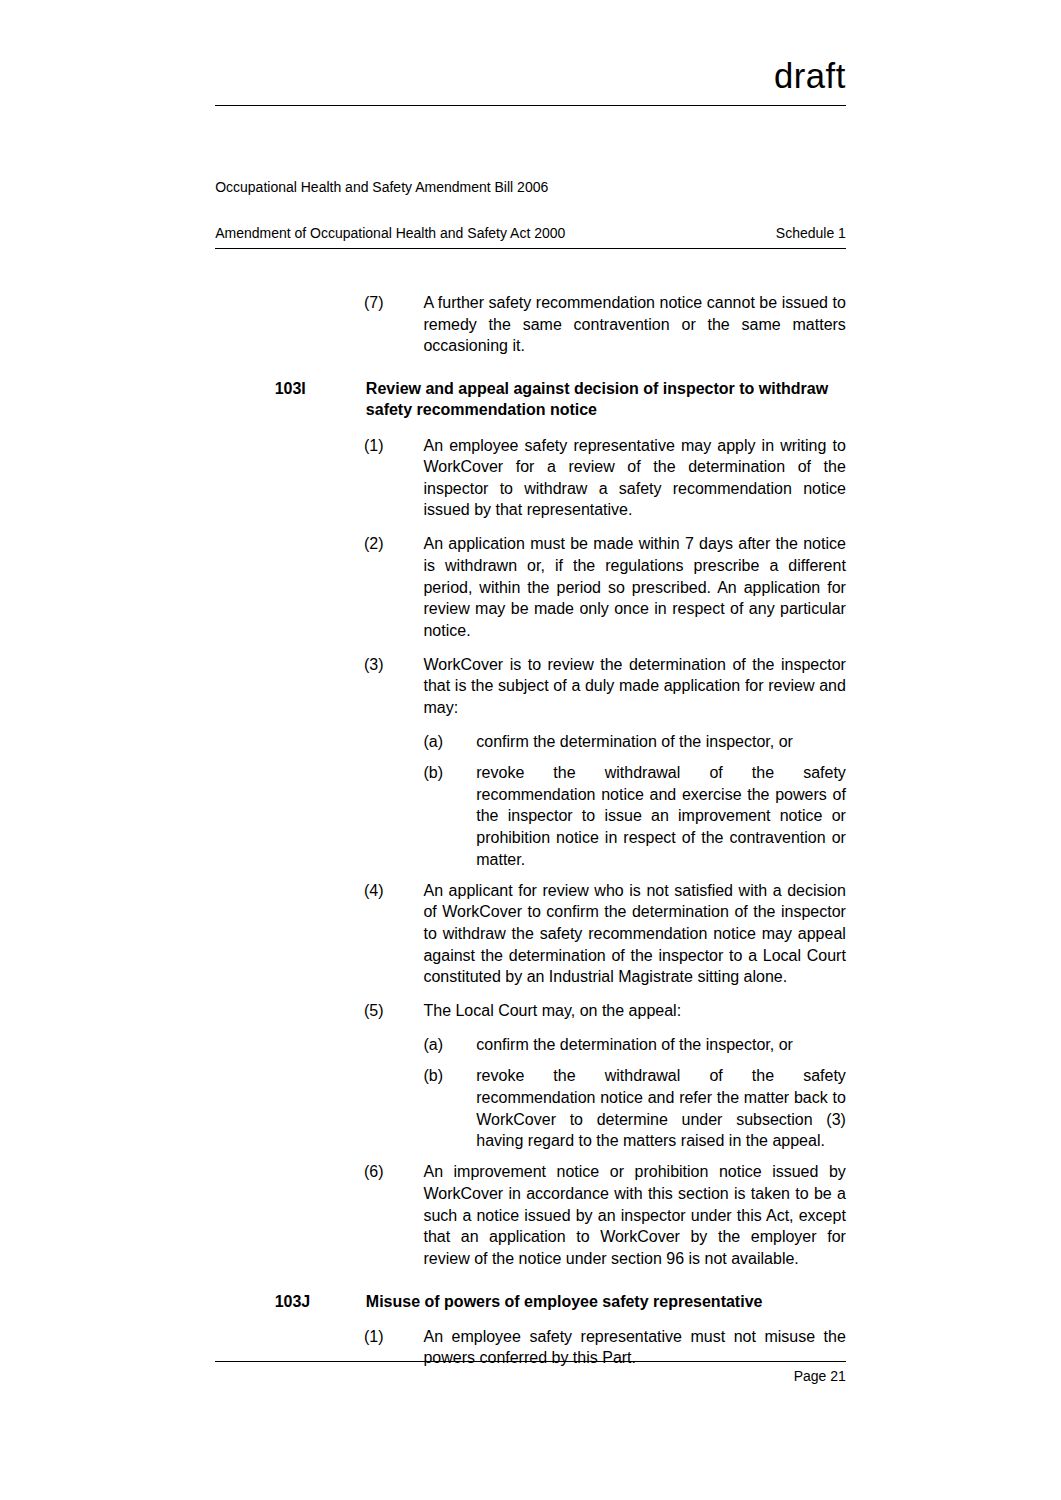draft
Occupational Health and Safety Amendment Bill 2006
Amendment of Occupational Health and Safety Act 2000 Schedule 1
(7) A further safety recommendation notice cannot be issued to remedy the same contravention or the same matters occasioning it.
103I Review and appeal against decision of inspector to withdraw safety recommendation notice
(1) An employee safety representative may apply in writing to WorkCover for a review of the determination of the inspector to withdraw a safety recommendation notice issued by that representative.
(2) An application must be made within 7 days after the notice is withdrawn or, if the regulations prescribe a different period, within the period so prescribed. An application for review may be made only once in respect of any particular notice.
(3) WorkCover is to review the determination of the inspector that is the subject of a duly made application for review and may:
(a) confirm the determination of the inspector, or
(b) revoke the withdrawal of the safety recommendation notice and exercise the powers of the inspector to issue an improvement notice or prohibition notice in respect of the contravention or matter.
(4) An applicant for review who is not satisfied with a decision of WorkCover to confirm the determination of the inspector to withdraw the safety recommendation notice may appeal against the determination of the inspector to a Local Court constituted by an Industrial Magistrate sitting alone.
(5) The Local Court may, on the appeal:
(a) confirm the determination of the inspector, or
(b) revoke the withdrawal of the safety recommendation notice and refer the matter back to WorkCover to determine under subsection (3) having regard to the matters raised in the appeal.
(6) An improvement notice or prohibition notice issued by WorkCover in accordance with this section is taken to be a such a notice issued by an inspector under this Act, except that an application to WorkCover by the employer for review of the notice under section 96 is not available.
103J Misuse of powers of employee safety representative
(1) An employee safety representative must not misuse the powers conferred by this Part.
Page 21